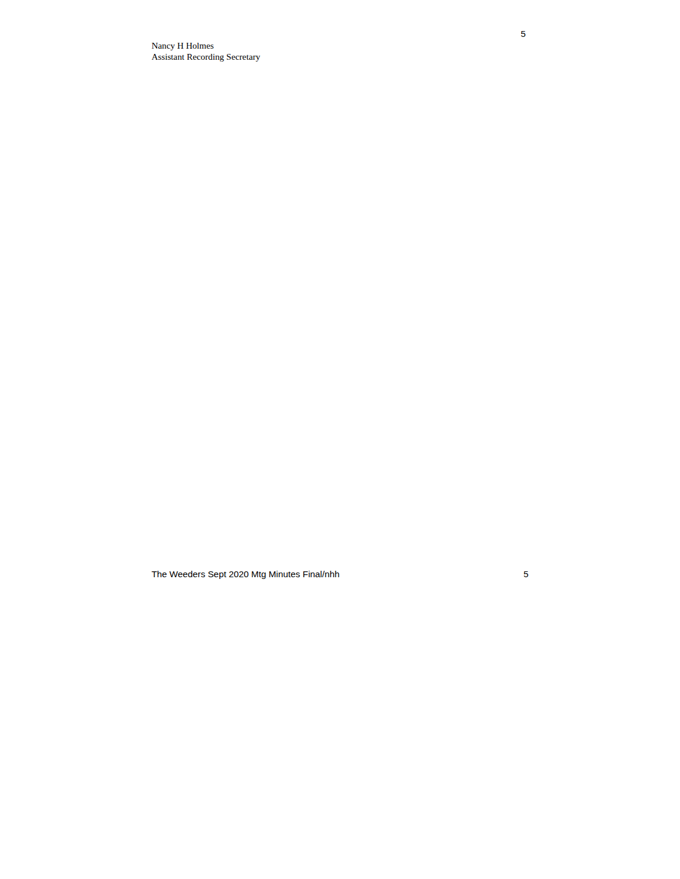5
Nancy H Holmes Assistant Recording Secretary
The Weeders Sept 2020 Mtg Minutes Final/nhh 5